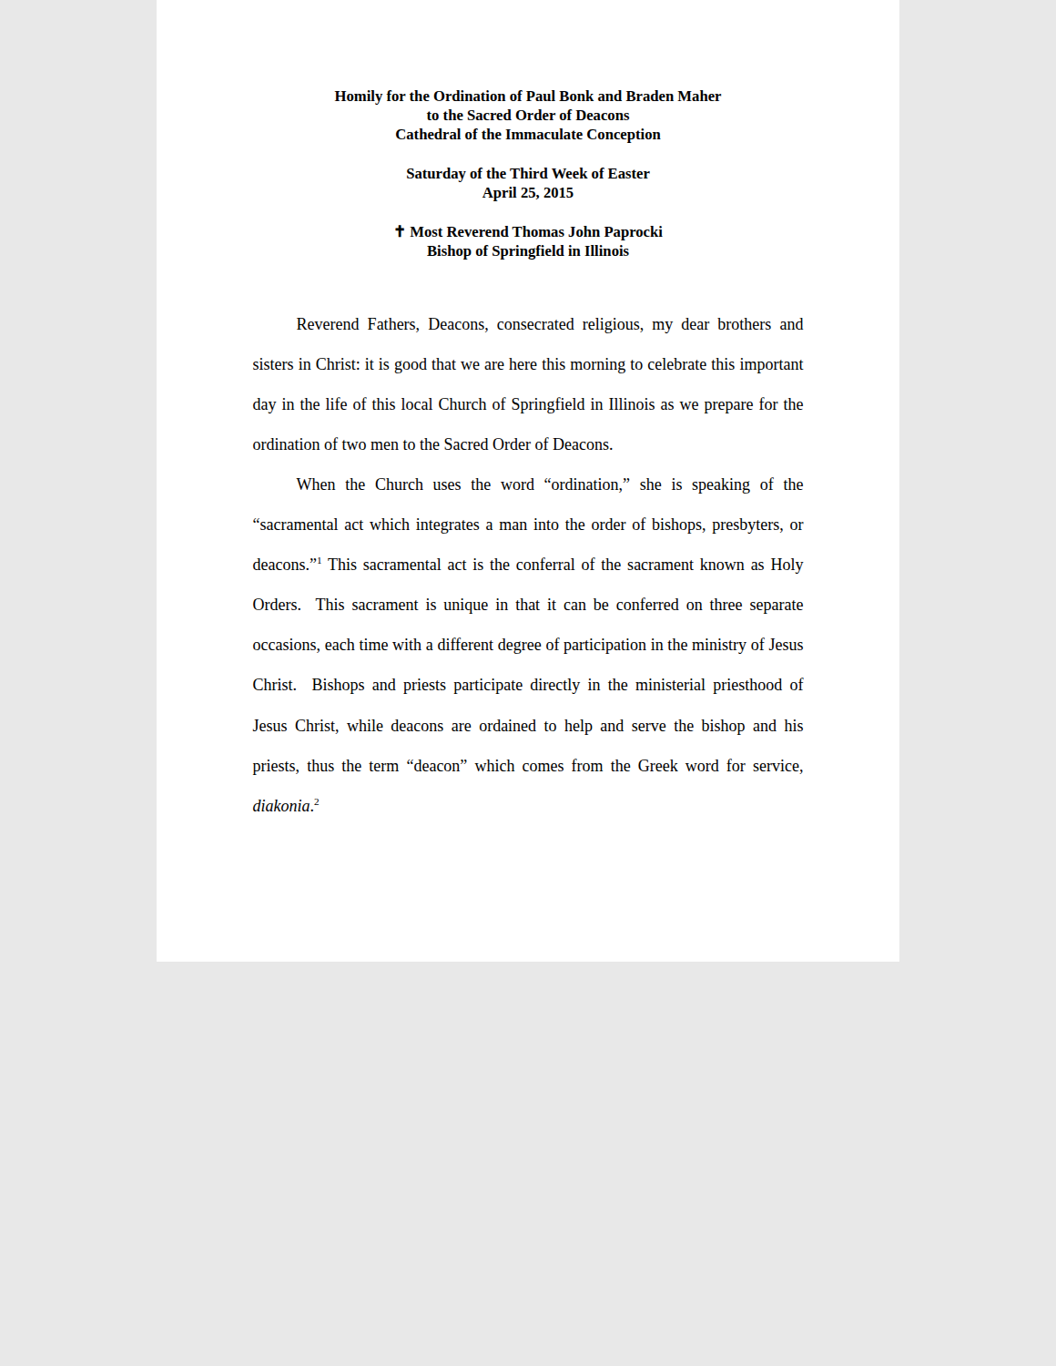Homily for the Ordination of Paul Bonk and Braden Maher
to the Sacred Order of Deacons
Cathedral of the Immaculate Conception
Saturday of the Third Week of Easter
April 25, 2015
✝ Most Reverend Thomas John Paprocki
Bishop of Springfield in Illinois
Reverend Fathers, Deacons, consecrated religious, my dear brothers and sisters in Christ: it is good that we are here this morning to celebrate this important day in the life of this local Church of Springfield in Illinois as we prepare for the ordination of two men to the Sacred Order of Deacons.
When the Church uses the word “ordination,” she is speaking of the “sacramental act which integrates a man into the order of bishops, presbyters, or deacons.”1 This sacramental act is the conferral of the sacrament known as Holy Orders. This sacrament is unique in that it can be conferred on three separate occasions, each time with a different degree of participation in the ministry of Jesus Christ. Bishops and priests participate directly in the ministerial priesthood of Jesus Christ, while deacons are ordained to help and serve the bishop and his priests, thus the term “deacon” which comes from the Greek word for service, diakonia.2